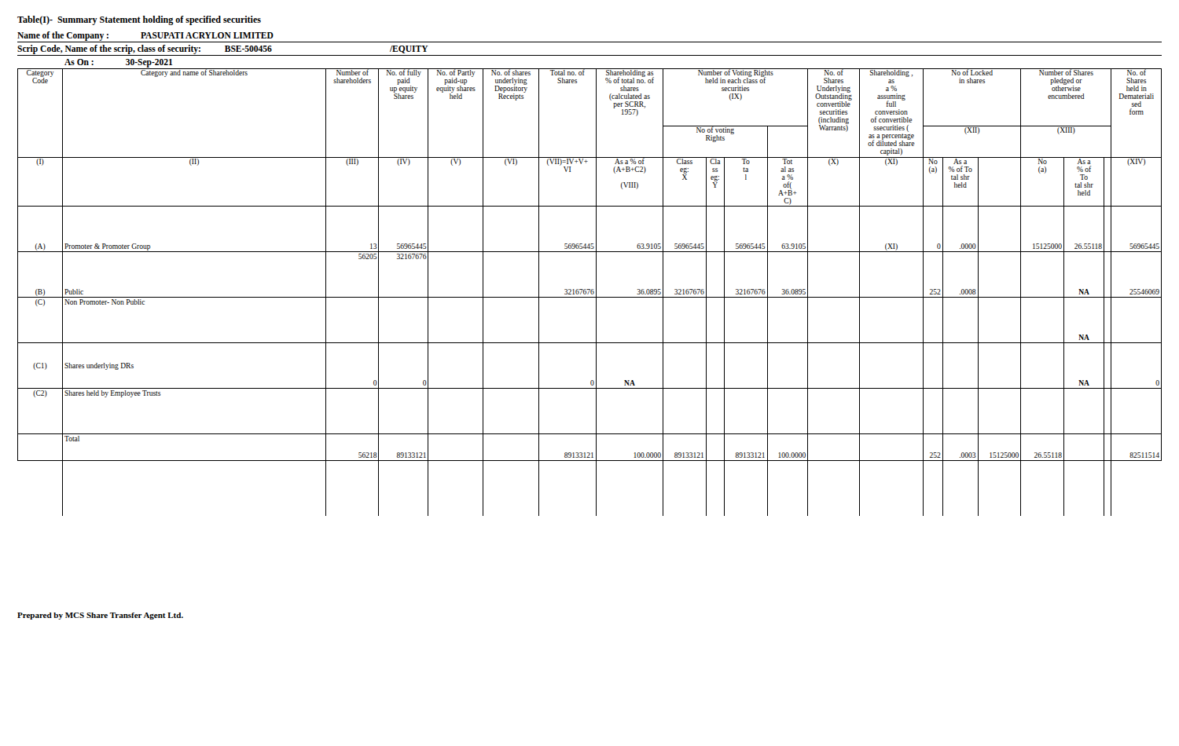Table(I)- Summary Statement holding of specified securities
Name of the Company : PASUPATI ACRYLON LIMITED
Scrip Code, Name of the scrip, class of security: BSE-500456 /EQUITY
As On : 30-Sep-2021
| Category Code | Category and name of Shareholders | Number of shareholders | No. of fully paid up equity Shares | No. of Partly paid-up equity shares held | No. of shares underlying Depository Receipts | Total no. of Shares | Shareholding as % of total no. of shares (calculated as per SCRR, 1957) | Number of Voting Rights held in each class of securities (IX) | No. of Shares Underlying Outstanding convertible securities (including Warrants) | Shareholding , as a % assuming full conversion of convertible ssecurities ( as a percentage of diluted share capital) | No of Locked in shares | Number of Shares pledged or otherwise encumbered | No. of Shares held in Demateriali sed form |
| --- | --- | --- | --- | --- | --- | --- | --- | --- | --- | --- | --- | --- | --- |
| No of voting Rights | | (XII) | (XIII) |
| (I) | (II) | (III) | (IV) | (V) | (VI) | (VII)=IV+V+ VI | As a % of (A+B+C2) (VIII) | Class eg: X | Cla ss eg: Y | To ta l | Tot al as a % of( A+B+ C) | (X) | (XI) | No (a) | As a % of To tal shr held | | No (a) | As a % of To tal shr held | | (XIV) |
| (A) | Promoter & Promoter Group | 13 | 56965445 | | | 56965445 | 63.9105 | 56965445 | | 56965445 | 63.9105 | | (XI) | 0 | .0000 | | 15125000 | 26.55118 | | 56965445 |
| (B) | Public | 56205 | 32167676 | | | 32167676 | 36.0895 | 32167676 | | 32167676 | 36.0895 | | | 252 | .0008 | | | NA | | 25546069 |
| (C) | Non Promoter- Non Public | | | | | | | | | | | | | | | | | NA | | |
| (C1) | Shares underlying DRs | 0 | 0 | | | 0 | NA | | | | | | | | | | | NA | | 0 |
| (C2) | Shares held by Employee Trusts | | | | | | | | | | | | | | | | | | | |
| | Total | 56218 | 89133121 | | | 89133121 | 100.0000 | 89133121 | | 89133121 | 100.0000 | | | 252 | .0003 | 15125000 | 26.55118 | | | 82511514 |
Prepared by MCS Share Transfer Agent Ltd.